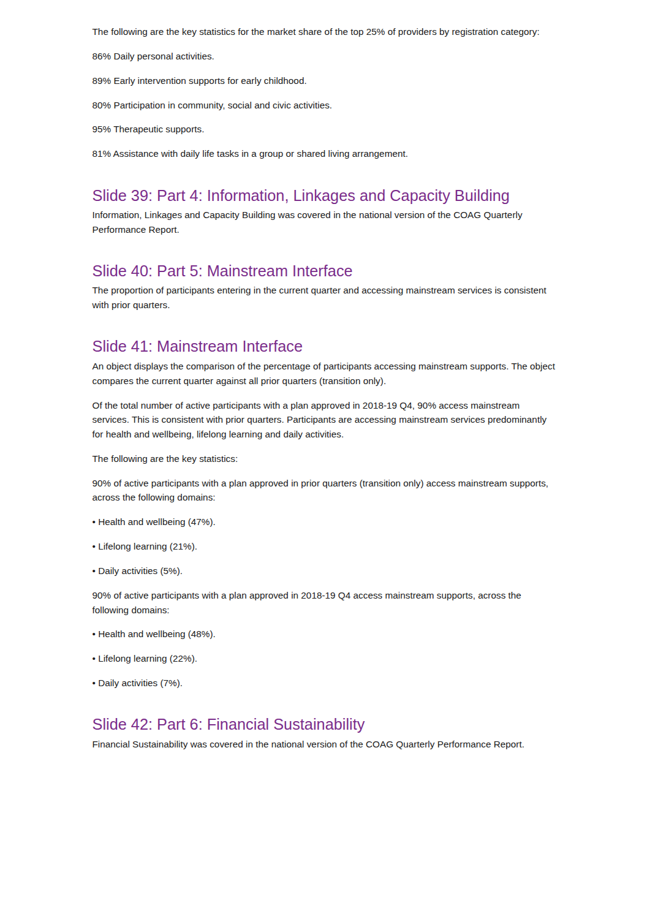The following are the key statistics for the market share of the top 25% of providers by registration category:
86% Daily personal activities.
89% Early intervention supports for early childhood.
80% Participation in community, social and civic activities.
95% Therapeutic supports.
81% Assistance with daily life tasks in a group or shared living arrangement.
Slide 39: Part 4: Information, Linkages and Capacity Building
Information, Linkages and Capacity Building was covered in the national version of the COAG Quarterly Performance Report.
Slide 40: Part 5: Mainstream Interface
The proportion of participants entering in the current quarter and accessing mainstream services is consistent with prior quarters.
Slide 41: Mainstream Interface
An object displays the comparison of the percentage of participants accessing mainstream supports. The object compares the current quarter against all prior quarters (transition only).
Of the total number of active participants with a plan approved in 2018-19 Q4, 90% access mainstream services. This is consistent with prior quarters. Participants are accessing mainstream services predominantly for health and wellbeing, lifelong learning and daily activities.
The following are the key statistics:
90% of active participants with a plan approved in prior quarters (transition only) access mainstream supports, across the following domains:
• Health and wellbeing (47%).
• Lifelong learning (21%).
• Daily activities (5%).
90% of active participants with a plan approved in 2018-19 Q4 access mainstream supports, across the following domains:
• Health and wellbeing (48%).
• Lifelong learning (22%).
• Daily activities (7%).
Slide 42: Part 6: Financial Sustainability
Financial Sustainability was covered in the national version of the COAG Quarterly Performance Report.